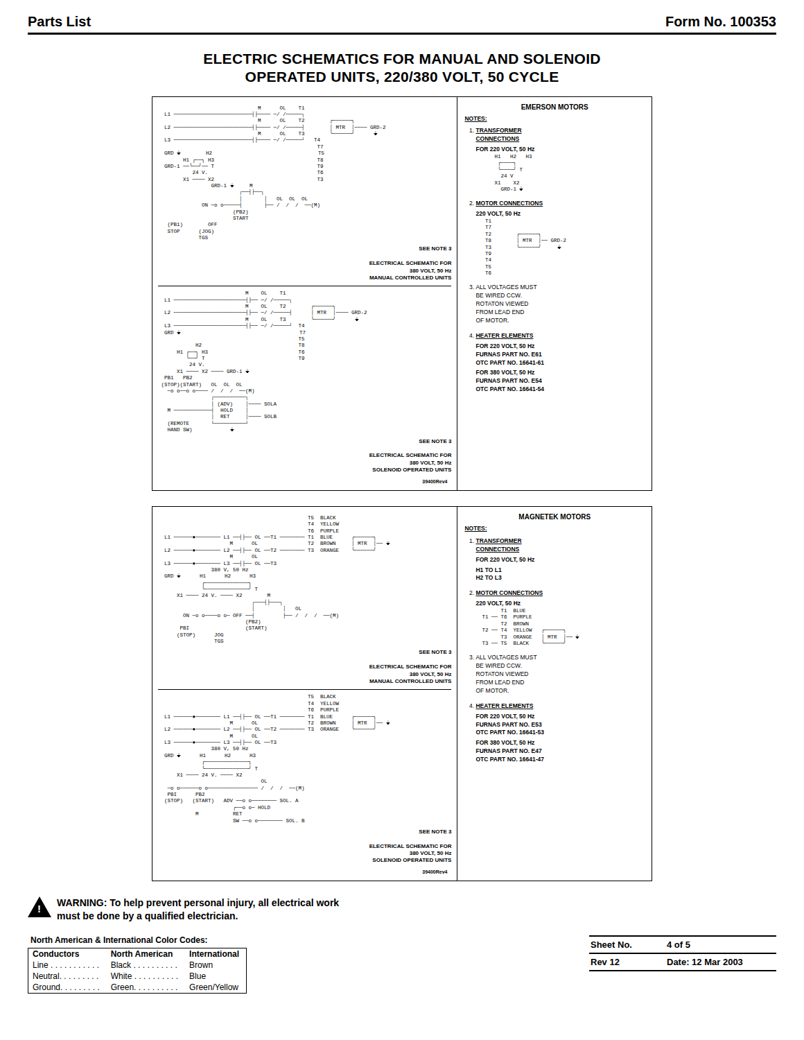Parts List
Form No. 100353
ELECTRIC SCHEMATICS FOR MANUAL AND SOLENOID
OPERATED UNITS, 220/380 VOLT, 50 CYCLE
M OL T1 L1 ─────────────────────────┤├──── ─/ /─────┐ M OL T2 ╭──────╮ L2 ─────────────────────────┤├──── ─/ /─────┤ │ MTR │──── GRD-2 M OL T3 ╰──────╯ ⏚ L3 ─────────────────────────┤├──── ─/ /─────┘ T4 T7 GRD ⏚ H2 T5 H1 ╭──╮ H3 T8 GRD-1 ──╰──╯── T T9 24 V. T6 X1 ──── X2 T3 GRD-1 ⏚ M ┌──┤├──┐ │ │ OL OL OL ON ─o o─────┤ ├── / / / ──(M) (PB2) START (PB1) OFF STOP (JOG) TGS
SEE NOTE 3
ELECTRICAL SCHEMATIC FOR
380 VOLT, 50 Hz
MANUAL CONTROLLED UNITS
M OL T1 L1 ───────────────────────┤├── ─/ /─────┐ M OL T2 ╭──────╮ L2 ───────────────────────┤├── ─/ /─────┤ │ MTR │──── GRD-2 M OL T3 ╰──────╯ ⏚ L3 ───────────────────────┤├── ─/ /─────┘ T4 GRD ⏚ T7 T5 H2 T8 H1 ╭──╮ H3 T6 ╰──╯ T T9 24 V. X1 ──── X2 ──── GRD-1 ⏚ PB1 PB2 (STOP)(START) OL OL OL ─o o──o o──── / / / ──(M) ┌──────────┐ │ (ADV) │──── SOLA M ────────────┤ HOLD │ │ RET │──── SOLB (REMOTE └──────────┘ HAND SW) ⏚
SEE NOTE 3
ELECTRICAL SCHEMATIC FOR
380 VOLT, 50 Hz
SOLENOID OPERATED UNITS
39400Rev4
EMERSON MOTORS
NOTES:
TRANSFORMER
CONNECTIONS
FOR 220 VOLT, 50 Hz
H1 H2 H3 ╭────╮ ╰────╯ T 24 V X1 X2 GRD-1 ⏚
MOTOR CONNECTIONS
220 VOLT, 50 Hz
T1 T7 T2 ╭──────╮ T8 │ MTR │── GRD-2 T3 ╰──────╯ ⏚ T9 T4 T5 T6
ALL VOLTAGES MUST
BE WIRED CCW.
ROTATON VIEWED
FROM LEAD END
OF MOTOR.
HEATER ELEMENTS
FOR 220 VOLT, 50 Hz
FURNAS PART NO. E61
OTC PART NO. 16641-61
FOR 380 VOLT, 50 Hz
FURNAS PART NO. E54
OTC PART NO. 16641-54
T5 BLACK T4 YELLOW T6 PURPLE L1 ──────●──────── L1 ──┤├── OL ──T1 ──────── T1 BLUE ╭──────╮ M OL T2 BROWN │ MTR │── ⏚ L2 ──────●──────── L2 ──┤├── OL ──T2 ──────── T3 ORANGE ╰──────╯ M OL L3 ──────●──────── L3 ──┤├── OL ──T3 380 V, 50 Hz GRD ⏚ H1 H2 H3 ╭──────────────╮ ╰──────────────╯ T X1 ──── 24 V. ──── X2 M ┌───┤├───┐ │ │ OL ON ─o o────o o─ OFF ──┤ ├── / / / ──(M) (PB2) PBI (START) (STOP) JOG TGS
SEE NOTE 3
ELECTRICAL SCHEMATIC FOR
380 VOLT, 50 Hz
MANUAL CONTROLLED UNITS
T5 BLACK T4 YELLOW T6 PURPLE L1 ──────●──────── L1 ──┤├── OL ──T1 ──────── T1 BLUE ╭──────╮ M OL T2 BROWN │ MTR │── ⏚ L2 ──────●──────── L2 ──┤├── OL ──T2 ──────── T3 ORANGE ╰──────╯ M OL L3 ──────●──────── L3 ──┤├── OL ──T3 380 V, 50 Hz GRD ⏚ H1 H2 H3 ╭──────────────╮ ╰──────────────╯ T X1 ──── 24 V. ──── X2 OL ─o o──────o o──────────────── / / / ──(M) PBI PB2 (STOP) (START) ADV ──o o──────── SOL. A ╭──o o─ HOLD M RET SW ──o o──────── SOL. B
SEE NOTE 3
ELECTRICAL SCHEMATIC FOR
380 VOLT, 50 Hz
SOLENOID OPERATED UNITS
39400Rev4
MAGNETEK MOTORS
NOTES:
TRANSFORMER
CONNECTIONS
FOR 220 VOLT, 50 Hz
H1 TO L1
H2 TO L3
MOTOR CONNECTIONS
220 VOLT, 50 Hz
T1 BLUE T1 ── T6 PURPLE T2 BROWN T2 ── T4 YELLOW ╭──────╮ T3 ORANGE │ MTR │── ⏚ T3 ── T5 BLACK ╰──────╯
ALL VOLTAGES MUST
BE WIRED CCW.
ROTATON VIEWED
FROM LEAD END
OF MOTOR.
HEATER ELEMENTS
FOR 220 VOLT, 50 Hz
FURNAS PART NO. E53
OTC PART NO. 16641-53
FOR 380 VOLT, 50 Hz
FURNAS PART NO. E47
OTC PART NO. 16641-47
WARNING: To help prevent personal injury, all electrical work
must be done by a qualified electrician.
North American & International Color Codes:
| Conductors | North American | International |
| --- | --- | --- |
| Line . . . . . . . . . . . | Black . . . . . . . . . . | Brown |
| Neutral. . . . . . . . . | White . . . . . . . . . . | Blue |
| Ground. . . . . . . . . | Green. . . . . . . . . . | Green/Yellow |
Sheet No.
4 of 5
Rev 12
Date: 12 Mar 2003